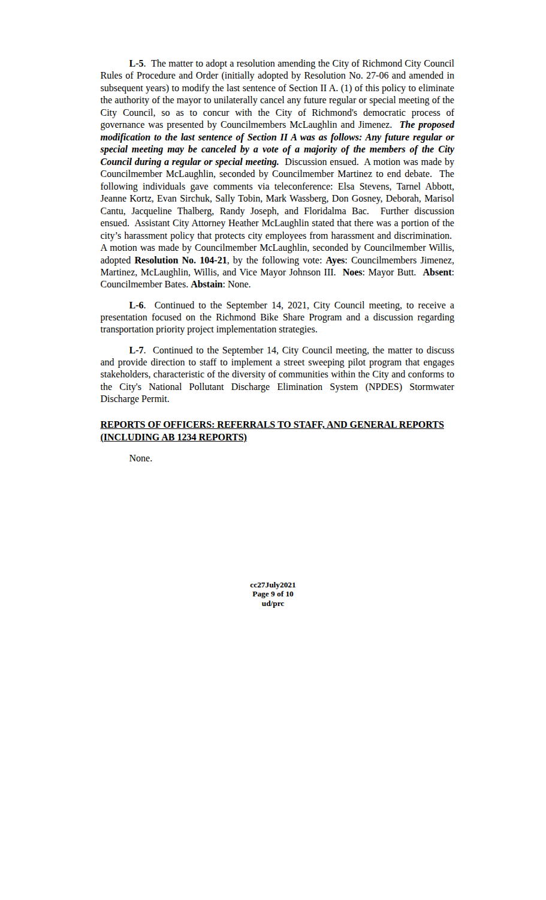L-5. The matter to adopt a resolution amending the City of Richmond City Council Rules of Procedure and Order (initially adopted by Resolution No. 27-06 and amended in subsequent years) to modify the last sentence of Section II A. (1) of this policy to eliminate the authority of the mayor to unilaterally cancel any future regular or special meeting of the City Council, so as to concur with the City of Richmond's democratic process of governance was presented by Councilmembers McLaughlin and Jimenez. The proposed modification to the last sentence of Section II A was as follows: Any future regular or special meeting may be canceled by a vote of a majority of the members of the City Council during a regular or special meeting. Discussion ensued. A motion was made by Councilmember McLaughlin, seconded by Councilmember Martinez to end debate. The following individuals gave comments via teleconference: Elsa Stevens, Tarnel Abbott, Jeanne Kortz, Evan Sirchuk, Sally Tobin, Mark Wassberg, Don Gosney, Deborah, Marisol Cantu, Jacqueline Thalberg, Randy Joseph, and Floridalma Bac. Further discussion ensued. Assistant City Attorney Heather McLaughlin stated that there was a portion of the city’s harassment policy that protects city employees from harassment and discrimination. A motion was made by Councilmember McLaughlin, seconded by Councilmember Willis, adopted Resolution No. 104-21, by the following vote: Ayes: Councilmembers Jimenez, Martinez, McLaughlin, Willis, and Vice Mayor Johnson III. Noes: Mayor Butt. Absent: Councilmember Bates. Abstain: None.
L-6. Continued to the September 14, 2021, City Council meeting, to receive a presentation focused on the Richmond Bike Share Program and a discussion regarding transportation priority project implementation strategies.
L-7. Continued to the September 14, City Council meeting, the matter to discuss and provide direction to staff to implement a street sweeping pilot program that engages stakeholders, characteristic of the diversity of communities within the City and conforms to the City's National Pollutant Discharge Elimination System (NPDES) Stormwater Discharge Permit.
REPORTS OF OFFICERS: REFERRALS TO STAFF, AND GENERAL REPORTS (INCLUDING AB 1234 REPORTS)
None.
cc27July2021
Page 9 of 10
ud/prc